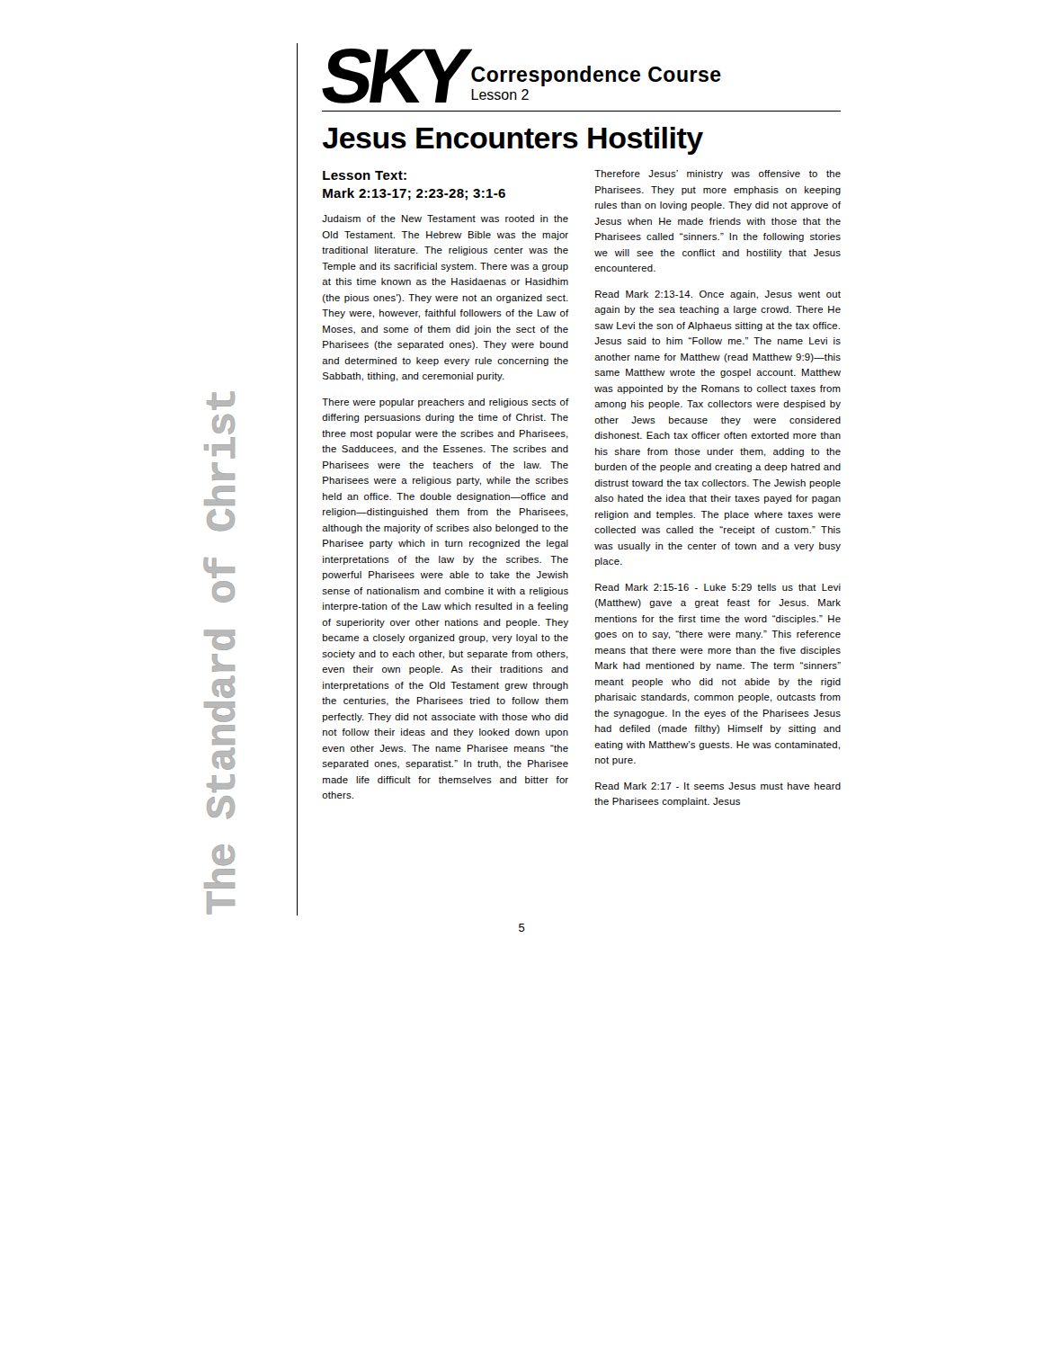The Standard of Christ
SKY Correspondence Course
Lesson 2
Jesus Encounters Hostility
Lesson Text:
Mark 2:13-17; 2:23-28; 3:1-6
Judaism of the New Testament was rooted in the Old Testament. The Hebrew Bible was the major traditional literature. The religious center was the Temple and its sacrificial system. There was a group at this time known as the Hasidaenas or Hasidhim (the pious ones'). They were not an organized sect. They were, however, faithful followers of the Law of Moses, and some of them did join the sect of the Pharisees (the separated ones). They were bound and determined to keep every rule concerning the Sabbath, tithing, and ceremonial purity.
There were popular preachers and religious sects of differing persuasions during the time of Christ. The three most popular were the scribes and Pharisees, the Sadducees, and the Essenes. The scribes and Pharisees were the teachers of the law. The Pharisees were a religious party, while the scribes held an office. The double designation—office and religion—distinguished them from the Pharisees, although the majority of scribes also belonged to the Pharisee party which in turn recognized the legal interpretations of the law by the scribes. The powerful Pharisees were able to take the Jewish sense of nationalism and combine it with a religious interpre‑tation of the Law which resulted in a feeling of superiority over other nations and people. They became a closely organized group, very loyal to the society and to each other, but separate from others, even their own people. As their traditions and interpretations of the Old Testament grew through the centuries, the Pharisees tried to follow them perfectly. They did not associate with those who did not follow their ideas and they looked down upon even other Jews. The name Pharisee means “the separated ones, separatist.” In truth, the Pharisee made life difficult for themselves and bitter for others.
Therefore Jesus’ ministry was offensive to the Pharisees. They put more emphasis on keeping rules than on loving people. They did not approve of Jesus when He made friends with those that the Pharisees called “sinners.” In the following stories we will see the conflict and hostility that Jesus encountered.
Read Mark 2:13-14. Once again, Jesus went out again by the sea teaching a large crowd. There He saw Levi the son of Alphaeus sitting at the tax office. Jesus said to him “Follow me.” The name Levi is another name for Matthew (read Matthew 9:9)—this same Matthew wrote the gospel account. Matthew was appointed by the Romans to collect taxes from among his people. Tax collectors were despised by other Jews because they were considered dishonest. Each tax officer often extorted more than his share from those under them, adding to the burden of the people and creating a deep hatred and distrust toward the tax collectors. The Jewish people also hated the idea that their taxes payed for pagan religion and temples. The place where taxes were collected was called the “receipt of custom.” This was usually in the center of town and a very busy place.
Read Mark 2:15-16 - Luke 5:29 tells us that Levi (Matthew) gave a great feast for Jesus. Mark mentions for the first time the word “disciples.” He goes on to say, “there were many.” This reference means that there were more than the five disciples Mark had mentioned by name. The term “sinners” meant people who did not abide by the rigid pharisaic standards, common people, outcasts from the synagogue. In the eyes of the Pharisees Jesus had defiled (made filthy) Himself by sitting and eating with Matthew’s guests. He was contaminated, not pure.
Read Mark 2:17 - It seems Jesus must have heard the Pharisees complaint. Jesus
5